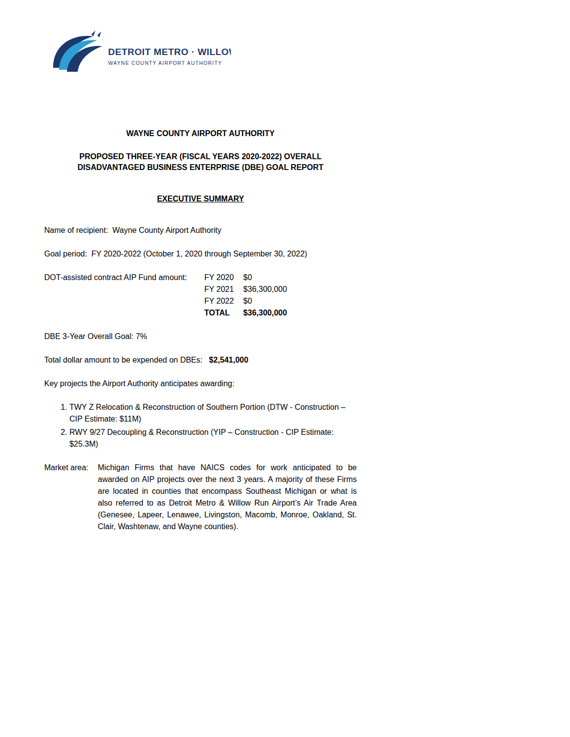DETROIT METRO · WILLOW RUN WAYNE COUNTY AIRPORT AUTHORITY
WAYNE COUNTY AIRPORT AUTHORITY
PROPOSED THREE-YEAR (FISCAL YEARS 2020-2022) OVERALL
DISADVANTAGED BUSINESS ENTERPRISE (DBE) GOAL REPORT
EXECUTIVE SUMMARY
Name of recipient: Wayne County Airport Authority
Goal period: FY 2020-2022 (October 1, 2020 through September 30, 2022)
| DOT-assisted contract AIP Fund amount: | FY 2020 | $0 |
| | FY 2021 | $36,300,000 |
| | FY 2022 | $0 |
| | TOTAL | $36,300,000 |
DBE 3-Year Overall Goal: 7%
Total dollar amount to be expended on DBEs: $2,541,000
Key projects the Airport Authority anticipates awarding:
TWY Z Relocation & Reconstruction of Southern Portion (DTW - Construction – CIP Estimate: $11M)
RWY 9/27 Decoupling & Reconstruction (YIP – Construction - CIP Estimate: $25.3M)
Market area:
Michigan Firms that have NAICS codes for work anticipated to be awarded on AIP projects over the next 3 years. A majority of these Firms are located in counties that encompass Southeast Michigan or what is also referred to as Detroit Metro & Willow Run Airport’s Air Trade Area (Genesee, Lapeer, Lenawee, Livingston, Macomb, Monroe, Oakland, St. Clair, Washtenaw, and Wayne counties).